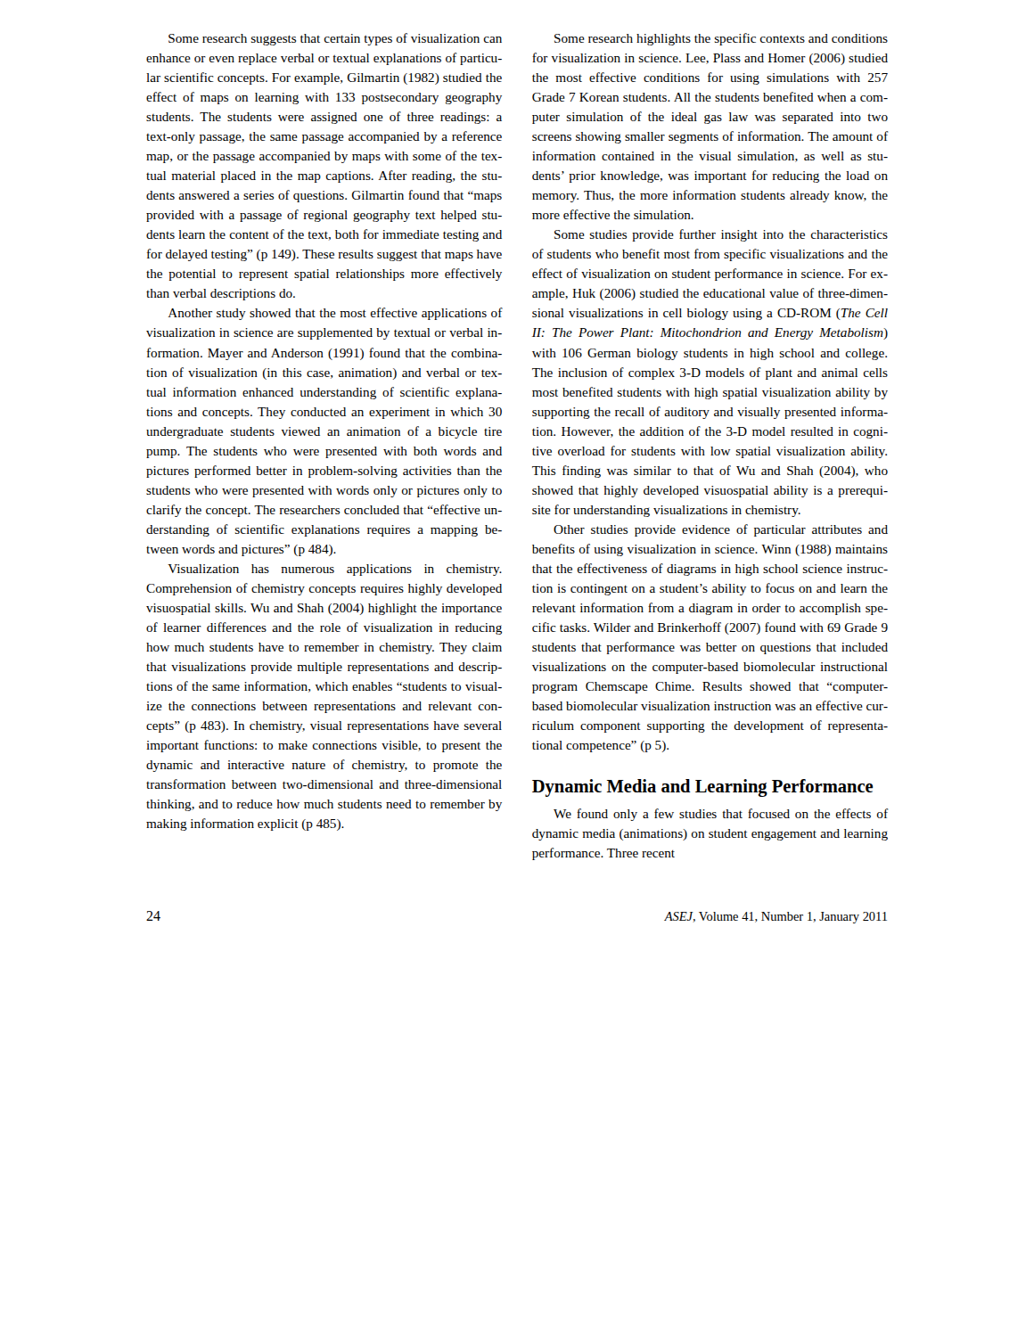Some research suggests that certain types of visualization can enhance or even replace verbal or textual explanations of particular scientific concepts. For example, Gilmartin (1982) studied the effect of maps on learning with 133 postsecondary geography students. The students were assigned one of three readings: a text-only passage, the same passage accompanied by a reference map, or the passage accompanied by maps with some of the textual material placed in the map captions. After reading, the students answered a series of questions. Gilmartin found that “maps provided with a passage of regional geography text helped students learn the content of the text, both for immediate testing and for delayed testing” (p 149). These results suggest that maps have the potential to represent spatial relationships more effectively than verbal descriptions do.
Another study showed that the most effective applications of visualization in science are supplemented by textual or verbal information. Mayer and Anderson (1991) found that the combination of visualization (in this case, animation) and verbal or textual information enhanced understanding of scientific explanations and concepts. They conducted an experiment in which 30 undergraduate students viewed an animation of a bicycle tire pump. The students who were presented with both words and pictures performed better in problem-solving activities than the students who were presented with words only or pictures only to clarify the concept. The researchers concluded that “effective understanding of scientific explanations requires a mapping between words and pictures” (p 484).
Visualization has numerous applications in chemistry. Comprehension of chemistry concepts requires highly developed visuospatial skills. Wu and Shah (2004) highlight the importance of learner differences and the role of visualization in reducing how much students have to remember in chemistry. They claim that visualizations provide multiple representations and descriptions of the same information, which enables “students to visualize the connections between representations and relevant concepts” (p 483). In chemistry, visual representations have several important functions: to make connections visible, to present the dynamic and interactive nature of chemistry, to promote the transformation between two-dimensional and three-dimensional thinking, and to reduce how much students need to remember by making information explicit (p 485).
Some research highlights the specific contexts and conditions for visualization in science. Lee, Plass and Homer (2006) studied the most effective conditions for using simulations with 257 Grade 7 Korean students. All the students benefited when a computer simulation of the ideal gas law was separated into two screens showing smaller segments of information. The amount of information contained in the visual simulation, as well as students’ prior knowledge, was important for reducing the load on memory. Thus, the more information students already know, the more effective the simulation.
Some studies provide further insight into the characteristics of students who benefit most from specific visualizations and the effect of visualization on student performance in science. For example, Huk (2006) studied the educational value of three-dimensional visualizations in cell biology using a CD-ROM (The Cell II: The Power Plant: Mitochondrion and Energy Metabolism) with 106 German biology students in high school and college. The inclusion of complex 3-D models of plant and animal cells most benefited students with high spatial visualization ability by supporting the recall of auditory and visually presented information. However, the addition of the 3-D model resulted in cognitive overload for students with low spatial visualization ability. This finding was similar to that of Wu and Shah (2004), who showed that highly developed visuospatial ability is a prerequisite for understanding visualizations in chemistry.
Other studies provide evidence of particular attributes and benefits of using visualization in science. Winn (1988) maintains that the effectiveness of diagrams in high school science instruction is contingent on a student’s ability to focus on and learn the relevant information from a diagram in order to accomplish specific tasks. Wilder and Brinkerhoff (2007) found with 69 Grade 9 students that performance was better on questions that included visualizations on the computer-based biomolecular instructional program Chemscape Chime. Results showed that “computer-based biomolecular visualization instruction was an effective curriculum component supporting the development of representational competence” (p 5).
Dynamic Media and Learning Performance
We found only a few studies that focused on the effects of dynamic media (animations) on student engagement and learning performance. Three recent
24
ASEJ, Volume 41, Number 1, January 2011